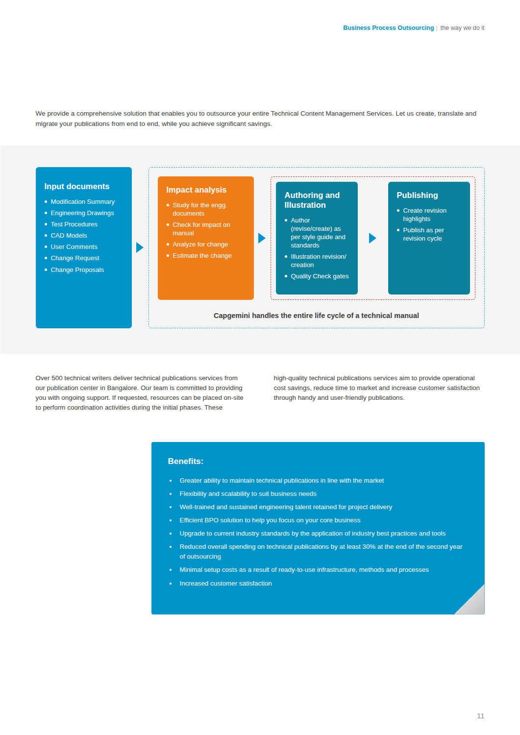Business Process Outsourcing|the way we do it
We provide a comprehensive solution that enables you to outsource your entire Technical Content Management Services. Let us create, translate and migrate your publications from end to end, while you achieve significant savings.
Input documents
Modification Summary
Engineering Drawings
Test Procedures
CAD Models
User Comments
Change Request
Change Proposals
Impact analysis
Study for the engg. documents
Check for impact on manual
Analyze for change
Estimate the change
Authoring and Illustration
Author (revise/create) as per style guide and standards
Illustration revision/ creation
Quality Check gates
Publishing
Create revision highlights
Publish as per revision cycle
Capgemini handles the entire life cycle of a technical manual
Over 500 technical writers deliver technical publications services from our publication center in Bangalore. Our team is committed to providing you with ongoing support. If requested, resources can be placed on-site to perform coordination activities during the initial phases. These
high-quality technical publications services aim to provide operational cost savings, reduce time to market and increase customer satisfaction through handy and user-friendly publications.
Benefits:
Greater ability to maintain technical publications in line with the market
Flexibility and scalability to suit business needs
Well-trained and sustained engineering talent retained for project delivery
Efficient BPO solution to help you focus on your core business
Upgrade to current industry standards by the application of industry best practices and tools
Reduced overall spending on technical publications by at least 30% at the end of the second year of outsourcing
Minimal setup costs as a result of ready-to-use infrastructure, methods and processes
Increased customer satisfaction
11